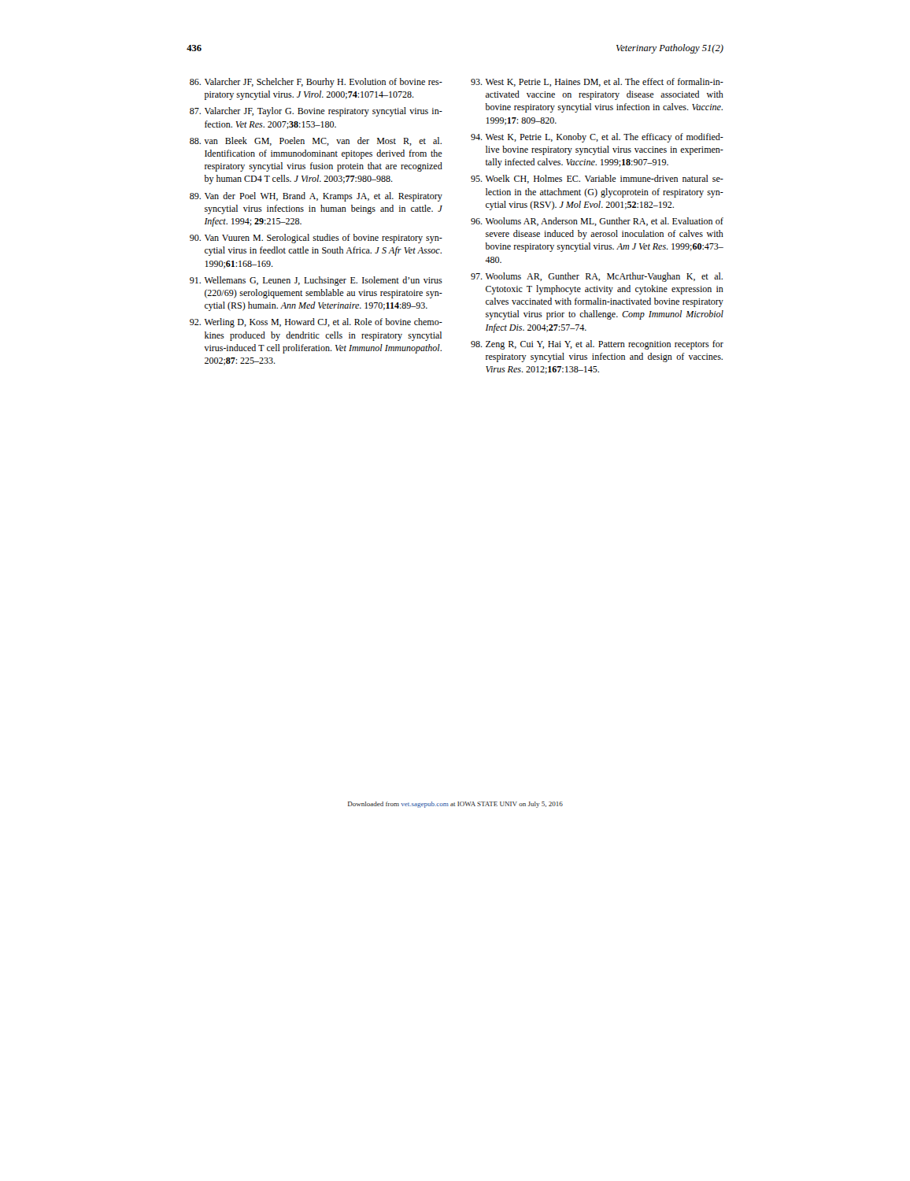436 Veterinary Pathology 51(2)
86 Valarcher JF, Schelcher F, Bourhy H. Evolution of bovine respiratory syncytial virus. J Virol. 2000;74:10714–10728.
87 Valarcher JF, Taylor G. Bovine respiratory syncytial virus infection. Vet Res. 2007;38:153–180.
88van Bleek GM, Poelen MC, van der Most R, et al. Identification of immunodominant epitopes derived from the respiratory syncytial virus fusion protein that are recognized by human CD4 T cells. J Virol. 2003;77:980–988.
89 Van der Poel WH, Brand A, Kramps JA, et al. Respiratory syncytial virus infections in human beings and in cattle. J Infect. 1994; 29:215–228.
90 Van Vuuren M. Serological studies of bovine respiratory syncytial virus in feedlot cattle in South Africa. J S Afr Vet Assoc. 1990;61:168–169.
91 Wellemans G, Leunen J, Luchsinger E. Isolement d’un virus (220/69) serologiquement semblable au virus respiratoire syncytial (RS) humain. Ann Med Veterinaire. 1970;114:89–93.
92 Werling D, Koss M, Howard CJ, et al. Role of bovine chemokines produced by dendritic cells in respiratory syncytial virus-induced T cell proliferation. Vet Immunol Immunopathol. 2002;87: 225–233.
93 West K, Petrie L, Haines DM, et al. The effect of formalin-inactivated vaccine on respiratory disease associated with bovine respiratory syncytial virus infection in calves. Vaccine. 1999;17: 809–820.
94 West K, Petrie L, Konoby C, et al. The efficacy of modified-live bovine respiratory syncytial virus vaccines in experimentally infected calves. Vaccine. 1999;18:907–919.
95 Woelk CH, Holmes EC. Variable immune-driven natural selection in the attachment (G) glycoprotein of respiratory syncytial virus (RSV). J Mol Evol. 2001;52:182–192.
96 Woolums AR, Anderson ML, Gunther RA, et al. Evaluation of severe disease induced by aerosol inoculation of calves with bovine respiratory syncytial virus. Am J Vet Res. 1999;60:473–480.
97 Woolums AR, Gunther RA, McArthur-Vaughan K, et al. Cytotoxic T lymphocyte activity and cytokine expression in calves vaccinated with formalin-inactivated bovine respiratory syncytial virus prior to challenge. Comp Immunol Microbiol Infect Dis. 2004;27:57–74.
98 Zeng R, Cui Y, Hai Y, et al. Pattern recognition receptors for respiratory syncytial virus infection and design of vaccines. Virus Res. 2012;167:138–145.
Downloaded from vet.sagepub.com at IOWA STATE UNIV on July 5, 2016